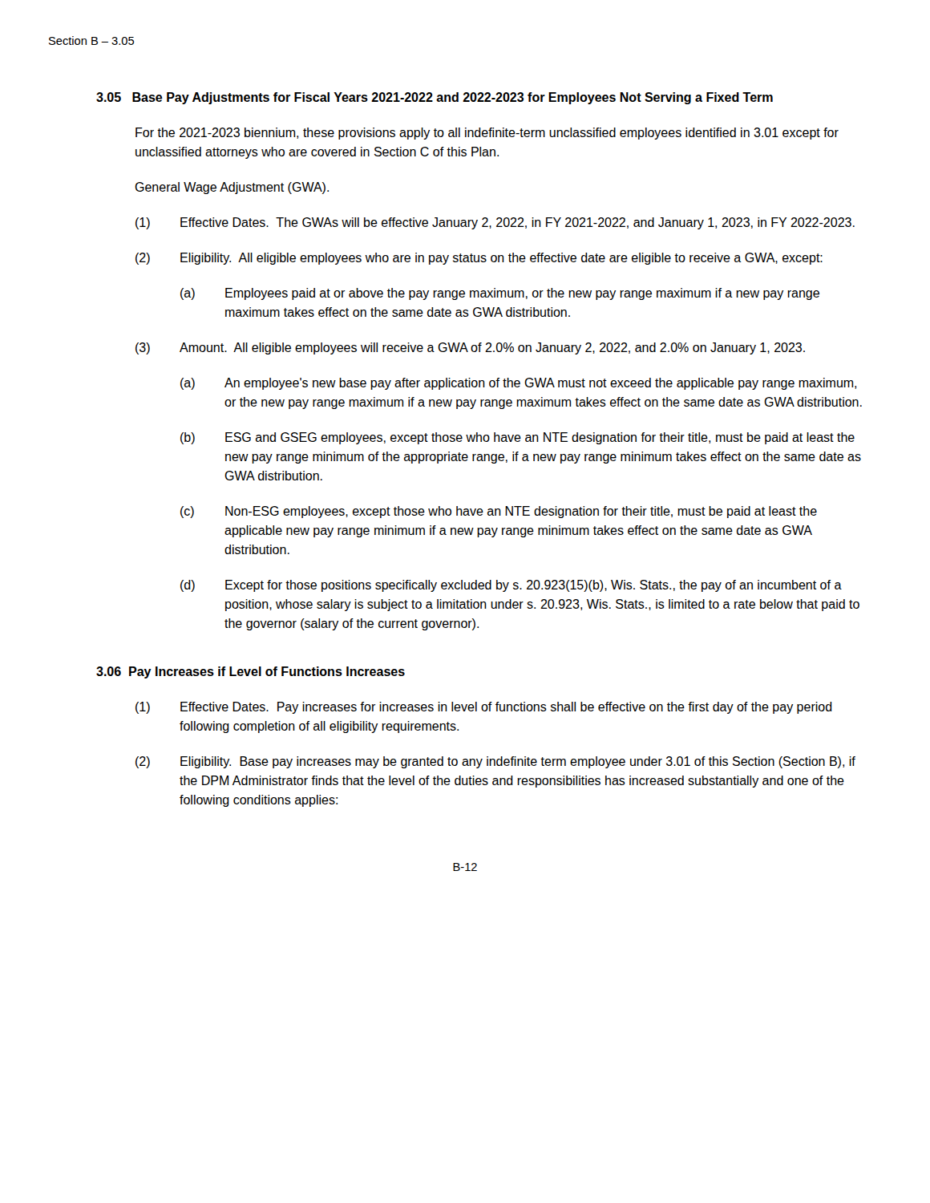Section B – 3.05
3.05 Base Pay Adjustments for Fiscal Years 2021-2022 and 2022-2023 for Employees Not Serving a Fixed Term
For the 2021-2023 biennium, these provisions apply to all indefinite-term unclassified employees identified in 3.01 except for unclassified attorneys who are covered in Section C of this Plan.
General Wage Adjustment (GWA).
(1)
Effective Dates. The GWAs will be effective January 2, 2022, in FY 2021-2022, and January 1, 2023, in FY 2022-2023.
(2)
Eligibility. All eligible employees who are in pay status on the effective date are eligible to receive a GWA, except:
(a)
Employees paid at or above the pay range maximum, or the new pay range maximum if a new pay range maximum takes effect on the same date as GWA distribution.
(3)
Amount. All eligible employees will receive a GWA of 2.0% on January 2, 2022, and 2.0% on January 1, 2023.
(a)
An employee's new base pay after application of the GWA must not exceed the applicable pay range maximum, or the new pay range maximum if a new pay range maximum takes effect on the same date as GWA distribution.
(b)
ESG and GSEG employees, except those who have an NTE designation for their title, must be paid at least the new pay range minimum of the appropriate range, if a new pay range minimum takes effect on the same date as GWA distribution.
(c)
Non-ESG employees, except those who have an NTE designation for their title, must be paid at least the applicable new pay range minimum if a new pay range minimum takes effect on the same date as GWA distribution.
(d)
Except for those positions specifically excluded by s. 20.923(15)(b), Wis. Stats., the pay of an incumbent of a position, whose salary is subject to a limitation under s. 20.923, Wis. Stats., is limited to a rate below that paid to the governor (salary of the current governor).
3.06 Pay Increases if Level of Functions Increases
(1)
Effective Dates. Pay increases for increases in level of functions shall be effective on the first day of the pay period following completion of all eligibility requirements.
(2)
Eligibility. Base pay increases may be granted to any indefinite term employee under 3.01 of this Section (Section B), if the DPM Administrator finds that the level of the duties and responsibilities has increased substantially and one of the following conditions applies:
B-12